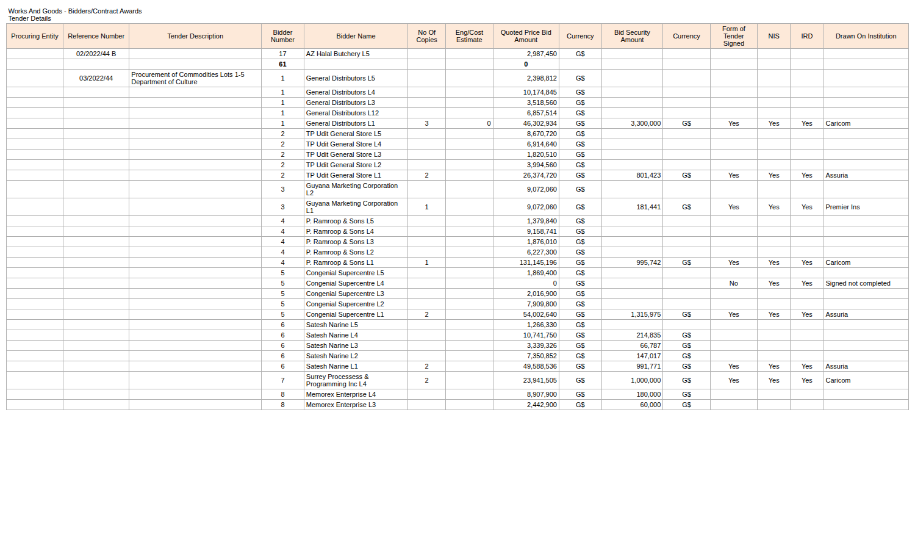| Works And Goods - Bidders/Contract Awards Tender Details | |
| --- | --- |
| Procuring Entity | Reference Number | Tender Description | Bidder Number | Bidder Name | No Of Copies | Eng/Cost Estimate | Quoted Price Bid Amount | Currency | Bid Security Amount | Currency | Form of Tender Signed | NIS | IRD | Drawn On Institution |
| | 02/2022/44 B | | 17 | AZ Halal Butchery L5 | | | 2,987,450 | G$ | | | | | | |
| | | | 61 | | | | 0 | | | | | | | |
| | 03/2022/44 | Procurement of Commodities Lots 1-5 Department of Culture | 1 | General Distributors L5 | | | 2,398,812 | G$ | | | | | | |
| | | | 1 | General Distributors L4 | | | 10,174,845 | G$ | | | | | | |
| | | | 1 | General Distributors L3 | | | 3,518,560 | G$ | | | | | | |
| | | | 1 | General Distributors L12 | | | 6,857,514 | G$ | | | | | | |
| | | | 1 | General Distributors L1 | 3 | 0 | 46,302,934 | G$ | 3,300,000 | G$ | Yes | Yes | Yes | Caricom |
| | | | 2 | TP Udit General Store L5 | | | 8,670,720 | G$ | | | | | | |
| | | | 2 | TP Udit General Store L4 | | | 6,914,640 | G$ | | | | | | |
| | | | 2 | TP Udit General Store L3 | | | 1,820,510 | G$ | | | | | | |
| | | | 2 | TP Udit General Store L2 | | | 3,994,560 | G$ | | | | | | |
| | | | 2 | TP Udit General Store L1 | 2 | | 26,374,720 | G$ | 801,423 | G$ | Yes | Yes | Yes | Assuria |
| | | | 3 | Guyana Marketing Corporation L2 | | | 9,072,060 | G$ | | | | | | |
| | | | 3 | Guyana Marketing Corporation L1 | 1 | | 9,072,060 | G$ | 181,441 | G$ | Yes | Yes | Yes | Premier Ins |
| | | | 4 | P. Ramroop & Sons L5 | | | 1,379,840 | G$ | | | | | | |
| | | | 4 | P. Ramroop & Sons L4 | | | 9,158,741 | G$ | | | | | | |
| | | | 4 | P. Ramroop & Sons L3 | | | 1,876,010 | G$ | | | | | | |
| | | | 4 | P. Ramroop & Sons L2 | | | 6,227,300 | G$ | | | | | | |
| | | | 4 | P. Ramroop & Sons L1 | 1 | | 131,145,196 | G$ | 995,742 | G$ | Yes | Yes | Yes | Caricom |
| | | | 5 | Congenial Supercentre L5 | | | 1,869,400 | G$ | | | | | | |
| | | | 5 | Congenial Supercentre L4 | | | 0 | G$ | | | No | Yes | Yes | Signed not completed |
| | | | 5 | Congenial Supercentre L3 | | | 2,016,900 | G$ | | | | | | |
| | | | 5 | Congenial Supercentre L2 | | | 7,909,800 | G$ | | | | | | |
| | | | 5 | Congenial Supercentre L1 | 2 | | 54,002,640 | G$ | 1,315,975 | G$ | Yes | Yes | Yes | Assuria |
| | | | 6 | Satesh Narine L5 | | | 1,266,330 | G$ | | | | | | |
| | | | 6 | Satesh Narine L4 | | | 10,741,750 | G$ | 214,835 | G$ | | | | |
| | | | 6 | Satesh Narine L3 | | | 3,339,326 | G$ | 66,787 | G$ | | | | |
| | | | 6 | Satesh Narine L2 | | | 7,350,852 | G$ | 147,017 | G$ | | | | |
| | | | 6 | Satesh Narine L1 | 2 | | 49,588,536 | G$ | 991,771 | G$ | Yes | Yes | Yes | Assuria |
| | | | 7 | Surrey Processess & Programming Inc L4 | 2 | | 23,941,505 | G$ | 1,000,000 | G$ | Yes | Yes | Yes | Caricom |
| | | | 8 | Memorex Enterprise L4 | | | 8,907,900 | G$ | 180,000 | G$ | | | | |
| | | | 8 | Memorex Enterprise L3 | | | 2,442,900 | G$ | 60,000 | G$ | | | | |